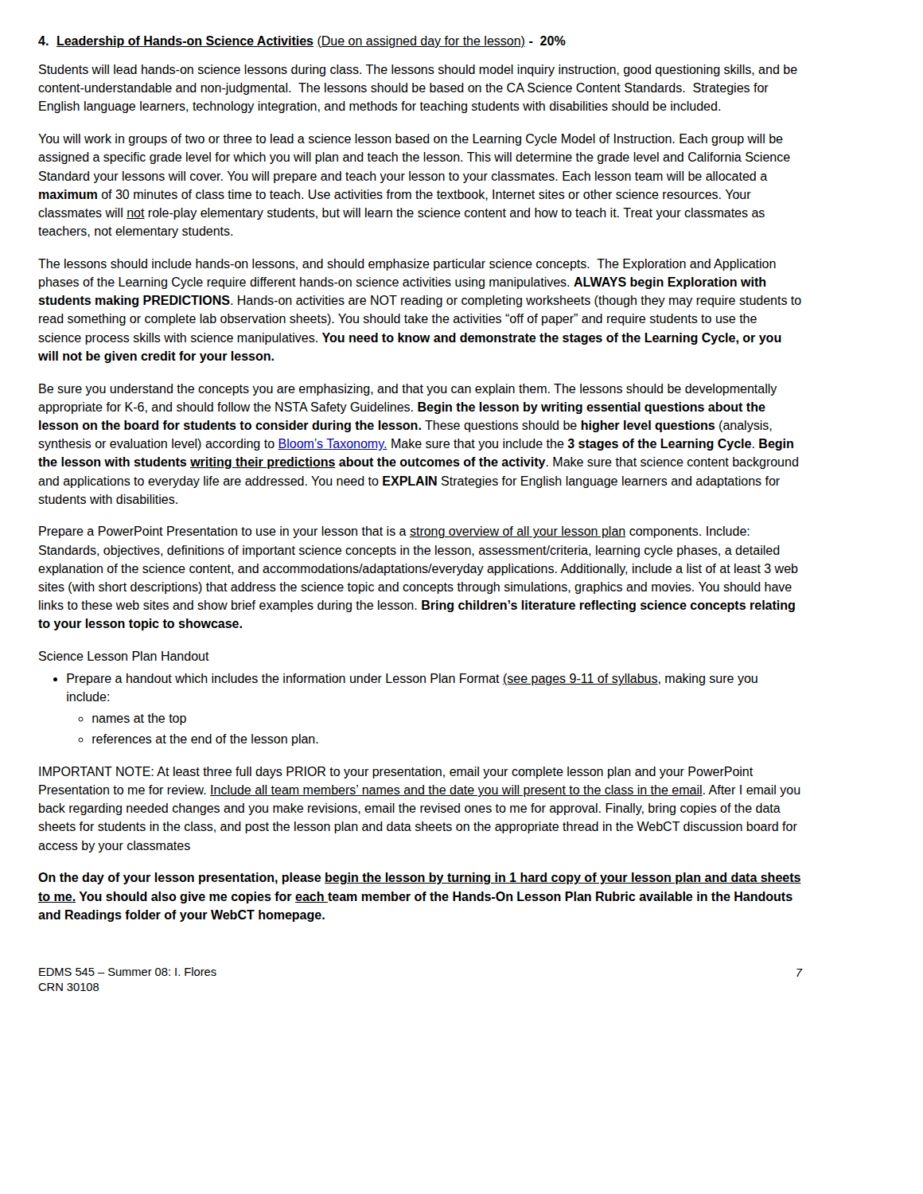4. Leadership of Hands-on Science Activities (Due on assigned day for the lesson) - 20%
Students will lead hands-on science lessons during class. The lessons should model inquiry instruction, good questioning skills, and be content-understandable and non-judgmental. The lessons should be based on the CA Science Content Standards. Strategies for English language learners, technology integration, and methods for teaching students with disabilities should be included.
You will work in groups of two or three to lead a science lesson based on the Learning Cycle Model of Instruction. Each group will be assigned a specific grade level for which you will plan and teach the lesson. This will determine the grade level and California Science Standard your lessons will cover. You will prepare and teach your lesson to your classmates. Each lesson team will be allocated a maximum of 30 minutes of class time to teach. Use activities from the textbook, Internet sites or other science resources. Your classmates will not role-play elementary students, but will learn the science content and how to teach it. Treat your classmates as teachers, not elementary students.
The lessons should include hands-on lessons, and should emphasize particular science concepts. The Exploration and Application phases of the Learning Cycle require different hands-on science activities using manipulatives. ALWAYS begin Exploration with students making PREDICTIONS. Hands-on activities are NOT reading or completing worksheets (though they may require students to read something or complete lab observation sheets). You should take the activities “off of paper” and require students to use the science process skills with science manipulatives. You need to know and demonstrate the stages of the Learning Cycle, or you will not be given credit for your lesson.
Be sure you understand the concepts you are emphasizing, and that you can explain them. The lessons should be developmentally appropriate for K-6, and should follow the NSTA Safety Guidelines. Begin the lesson by writing essential questions about the lesson on the board for students to consider during the lesson. These questions should be higher level questions (analysis, synthesis or evaluation level) according to Bloom’s Taxonomy. Make sure that you include the 3 stages of the Learning Cycle. Begin the lesson with students writing their predictions about the outcomes of the activity. Make sure that science content background and applications to everyday life are addressed. You need to EXPLAIN Strategies for English language learners and adaptations for students with disabilities.
Prepare a PowerPoint Presentation to use in your lesson that is a strong overview of all your lesson plan components. Include: Standards, objectives, definitions of important science concepts in the lesson, assessment/criteria, learning cycle phases, a detailed explanation of the science content, and accommodations/adaptations/everyday applications. Additionally, include a list of at least 3 web sites (with short descriptions) that address the science topic and concepts through simulations, graphics and movies. You should have links to these web sites and show brief examples during the lesson. Bring children’s literature reflecting science concepts relating to your lesson topic to showcase.
Science Lesson Plan Handout
Prepare a handout which includes the information under Lesson Plan Format (see pages 9-11 of syllabus, making sure you include:
names at the top
references at the end of the lesson plan.
IMPORTANT NOTE: At least three full days PRIOR to your presentation, email your complete lesson plan and your PowerPoint Presentation to me for review. Include all team members’ names and the date you will present to the class in the email. After I email you back regarding needed changes and you make revisions, email the revised ones to me for approval. Finally, bring copies of the data sheets for students in the class, and post the lesson plan and data sheets on the appropriate thread in the WebCT discussion board for access by your classmates
On the day of your lesson presentation, please begin the lesson by turning in 1 hard copy of your lesson plan and data sheets to me. You should also give me copies for each team member of the Hands-On Lesson Plan Rubric available in the Handouts and Readings folder of your WebCT homepage.
EDMS 545 – Summer 08: I. Flores
CRN 30108
7